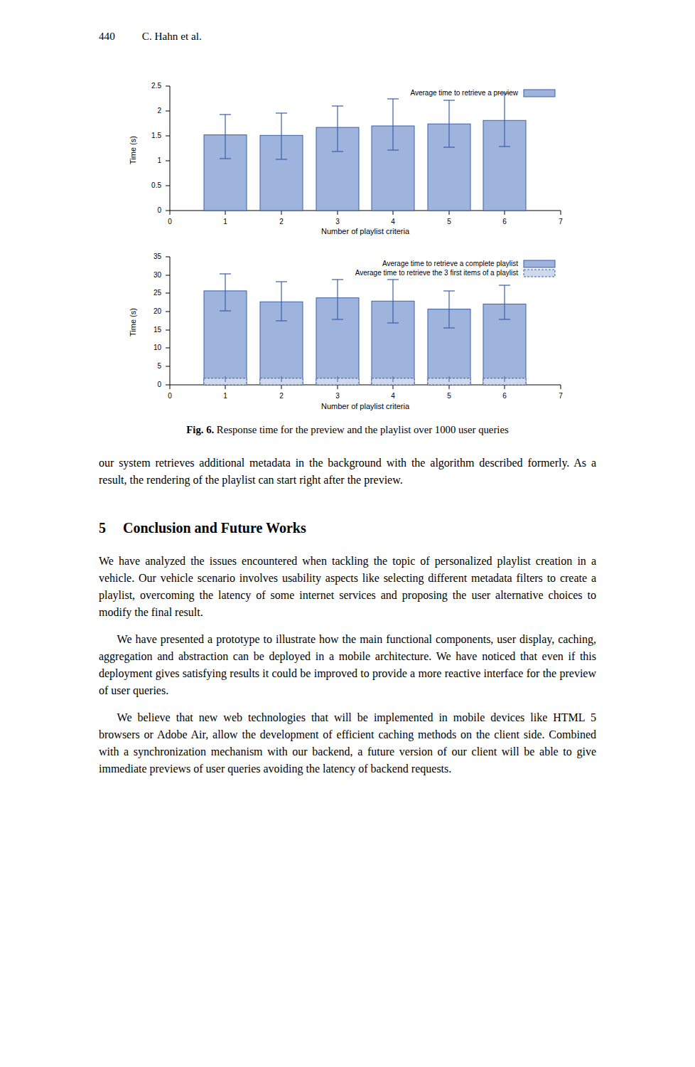440 C. Hahn et al.
0 0.5 1 1.5 2 2.5 0 1 2 3 4 5 6 7 Time (s) Number of playlist criteria Average time to retrieve a preview
0 5 10 15 20 25 30 35 0 1 2 3 4 5 6 7 Time (s) Number of playlist criteria Average time to retrieve a complete playlist Average time to retrieve the 3 first items of a playlist
Fig. 6. Response time for the preview and the playlist over 1000 user queries
our system retrieves additional metadata in the background with the algorithm described formerly. As a result, the rendering of the playlist can start right after the preview.
5 Conclusion and Future Works
We have analyzed the issues encountered when tackling the topic of personalized playlist creation in a vehicle. Our vehicle scenario involves usability aspects like selecting different metadata filters to create a playlist, overcoming the latency of some internet services and proposing the user alternative choices to modify the final result.
We have presented a prototype to illustrate how the main functional components, user display, caching, aggregation and abstraction can be deployed in a mobile architecture. We have noticed that even if this deployment gives satisfying results it could be improved to provide a more reactive interface for the preview of user queries.
We believe that new web technologies that will be implemented in mobile devices like HTML 5 browsers or Adobe Air, allow the development of efficient caching methods on the client side. Combined with a synchronization mechanism with our backend, a future version of our client will be able to give immediate previews of user queries avoiding the latency of backend requests.